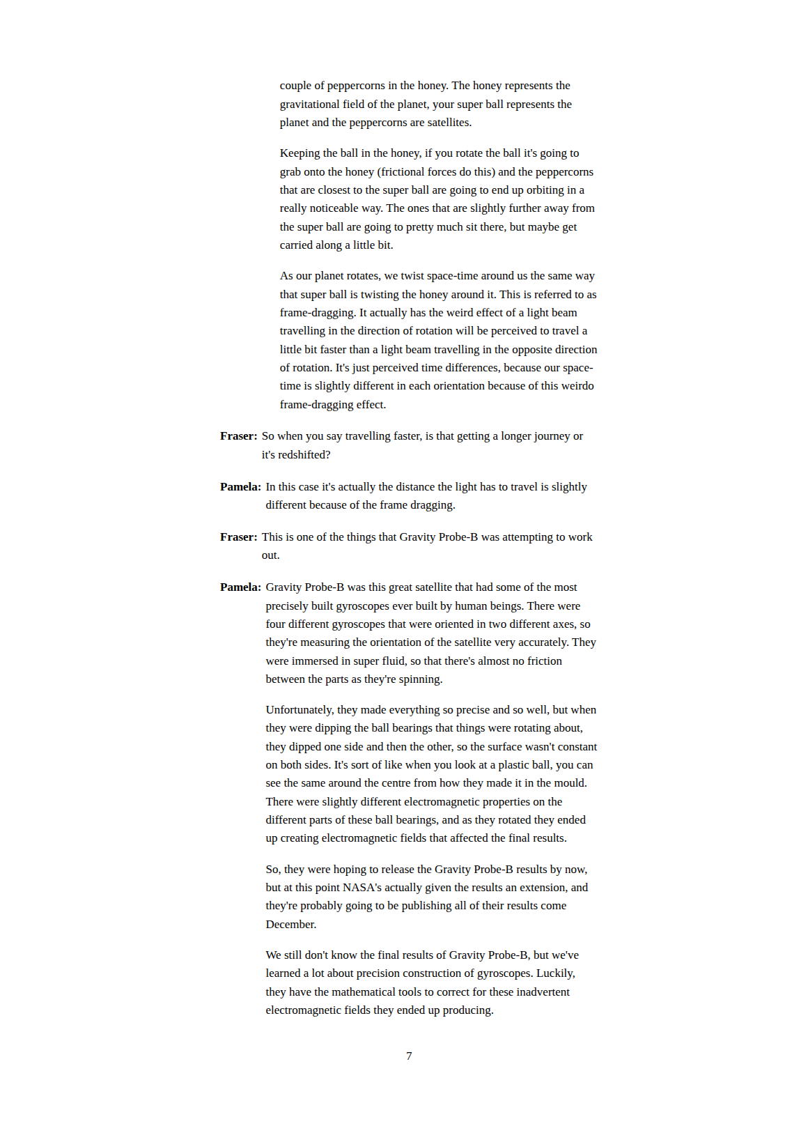couple of peppercorns in the honey. The honey represents the gravitational field of the planet, your super ball represents the planet and the peppercorns are satellites.
Keeping the ball in the honey, if you rotate the ball it's going to grab onto the honey (frictional forces do this) and the peppercorns that are closest to the super ball are going to end up orbiting in a really noticeable way. The ones that are slightly further away from the super ball are going to pretty much sit there, but maybe get carried along a little bit.
As our planet rotates, we twist space-time around us the same way that super ball is twisting the honey around it. This is referred to as frame-dragging. It actually has the weird effect of a light beam travelling in the direction of rotation will be perceived to travel a little bit faster than a light beam travelling in the opposite direction of rotation. It's just perceived time differences, because our space-time is slightly different in each orientation because of this weirdo frame-dragging effect.
Fraser:
So when you say travelling faster, is that getting a longer journey or it's redshifted?
Pamela:
In this case it's actually the distance the light has to travel is slightly different because of the frame dragging.
Fraser:
This is one of the things that Gravity Probe-B was attempting to work out.
Pamela:
Gravity Probe-B was this great satellite that had some of the most precisely built gyroscopes ever built by human beings. There were four different gyroscopes that were oriented in two different axes, so they're measuring the orientation of the satellite very accurately. They were immersed in super fluid, so that there's almost no friction between the parts as they're spinning.
Unfortunately, they made everything so precise and so well, but when they were dipping the ball bearings that things were rotating about, they dipped one side and then the other, so the surface wasn't constant on both sides. It's sort of like when you look at a plastic ball, you can see the same around the centre from how they made it in the mould. There were slightly different electromagnetic properties on the different parts of these ball bearings, and as they rotated they ended up creating electromagnetic fields that affected the final results.
So, they were hoping to release the Gravity Probe-B results by now, but at this point NASA's actually given the results an extension, and they're probably going to be publishing all of their results come December.
We still don't know the final results of Gravity Probe-B, but we've learned a lot about precision construction of gyroscopes. Luckily, they have the mathematical tools to correct for these inadvertent electromagnetic fields they ended up producing.
7